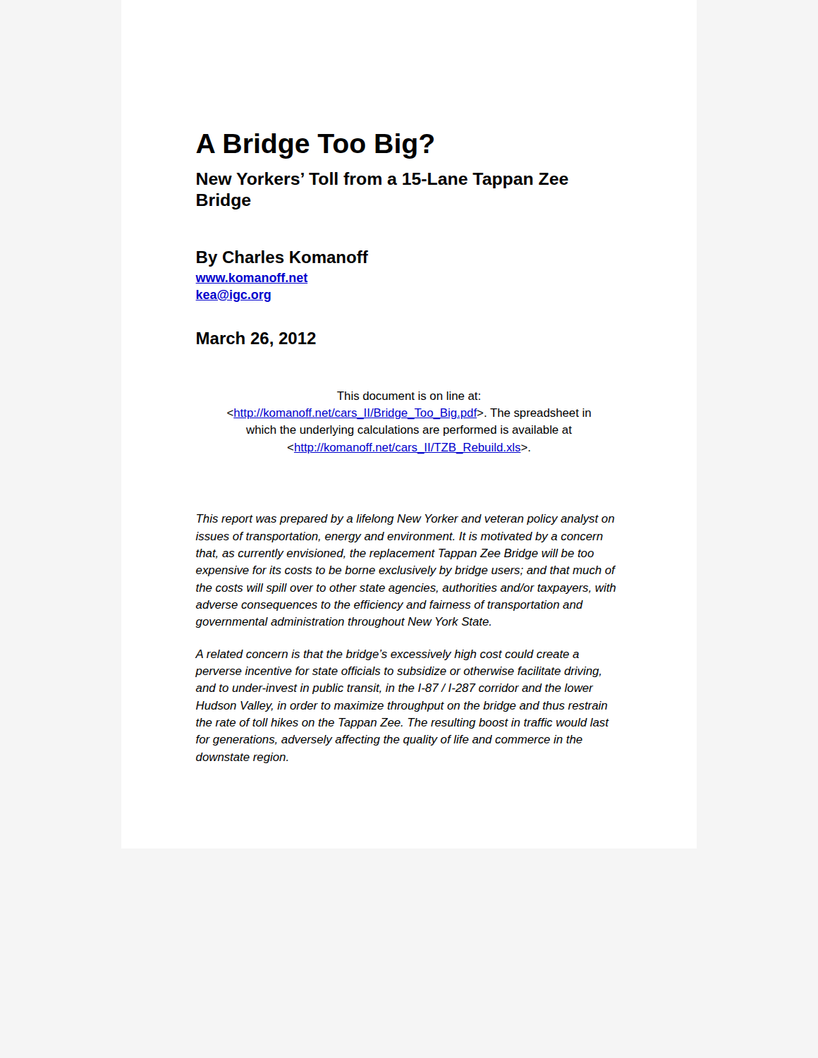A Bridge Too Big?
New Yorkers’ Toll from a 15-Lane Tappan Zee Bridge
By Charles Komanoff
www.komanoff.net kea@igc.org
March 26, 2012
This document is on line at: <http://komanoff.net/cars_II/Bridge_Too_Big.pdf>. The spreadsheet in which the underlying calculations are performed is available at <http://komanoff.net/cars_II/TZB_Rebuild.xls>.
This report was prepared by a lifelong New Yorker and veteran policy analyst on issues of transportation, energy and environment. It is motivated by a concern that, as currently envisioned, the replacement Tappan Zee Bridge will be too expensive for its costs to be borne exclusively by bridge users; and that much of the costs will spill over to other state agencies, authorities and/or taxpayers, with adverse consequences to the efficiency and fairness of transportation and governmental administration throughout New York State.
A related concern is that the bridge’s excessively high cost could create a perverse incentive for state officials to subsidize or otherwise facilitate driving, and to under-invest in public transit, in the I-87 / I-287 corridor and the lower Hudson Valley, in order to maximize throughput on the bridge and thus restrain the rate of toll hikes on the Tappan Zee. The resulting boost in traffic would last for generations, adversely affecting the quality of life and commerce in the downstate region.